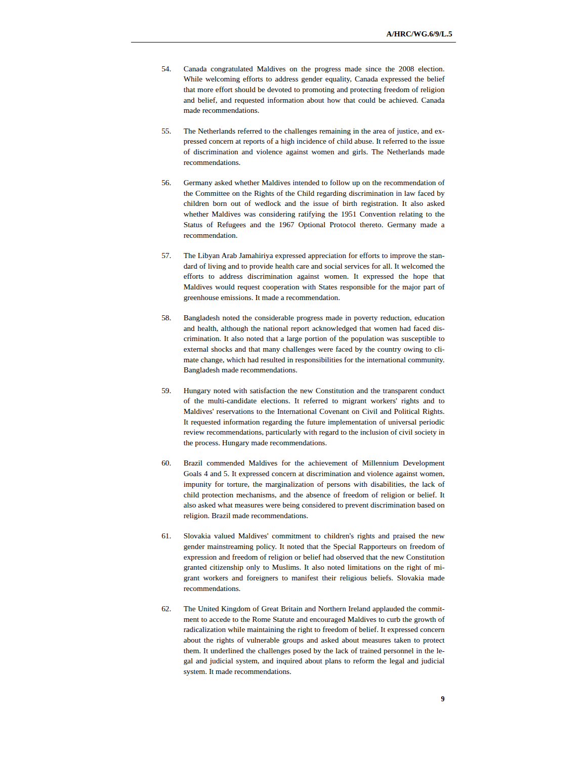A/HRC/WG.6/9/L.5
54. Canada congratulated Maldives on the progress made since the 2008 election. While welcoming efforts to address gender equality, Canada expressed the belief that more effort should be devoted to promoting and protecting freedom of religion and belief, and requested information about how that could be achieved. Canada made recommendations.
55. The Netherlands referred to the challenges remaining in the area of justice, and expressed concern at reports of a high incidence of child abuse. It referred to the issue of discrimination and violence against women and girls. The Netherlands made recommendations.
56. Germany asked whether Maldives intended to follow up on the recommendation of the Committee on the Rights of the Child regarding discrimination in law faced by children born out of wedlock and the issue of birth registration. It also asked whether Maldives was considering ratifying the 1951 Convention relating to the Status of Refugees and the 1967 Optional Protocol thereto. Germany made a recommendation.
57. The Libyan Arab Jamahiriya expressed appreciation for efforts to improve the standard of living and to provide health care and social services for all. It welcomed the efforts to address discrimination against women. It expressed the hope that Maldives would request cooperation with States responsible for the major part of greenhouse emissions. It made a recommendation.
58. Bangladesh noted the considerable progress made in poverty reduction, education and health, although the national report acknowledged that women had faced discrimination. It also noted that a large portion of the population was susceptible to external shocks and that many challenges were faced by the country owing to climate change, which had resulted in responsibilities for the international community. Bangladesh made recommendations.
59. Hungary noted with satisfaction the new Constitution and the transparent conduct of the multi-candidate elections. It referred to migrant workers' rights and to Maldives' reservations to the International Covenant on Civil and Political Rights. It requested information regarding the future implementation of universal periodic review recommendations, particularly with regard to the inclusion of civil society in the process. Hungary made recommendations.
60. Brazil commended Maldives for the achievement of Millennium Development Goals 4 and 5. It expressed concern at discrimination and violence against women, impunity for torture, the marginalization of persons with disabilities, the lack of child protection mechanisms, and the absence of freedom of religion or belief. It also asked what measures were being considered to prevent discrimination based on religion. Brazil made recommendations.
61. Slovakia valued Maldives' commitment to children's rights and praised the new gender mainstreaming policy. It noted that the Special Rapporteurs on freedom of expression and freedom of religion or belief had observed that the new Constitution granted citizenship only to Muslims. It also noted limitations on the right of migrant workers and foreigners to manifest their religious beliefs. Slovakia made recommendations.
62. The United Kingdom of Great Britain and Northern Ireland applauded the commitment to accede to the Rome Statute and encouraged Maldives to curb the growth of radicalization while maintaining the right to freedom of belief. It expressed concern about the rights of vulnerable groups and asked about measures taken to protect them. It underlined the challenges posed by the lack of trained personnel in the legal and judicial system, and inquired about plans to reform the legal and judicial system. It made recommendations.
9